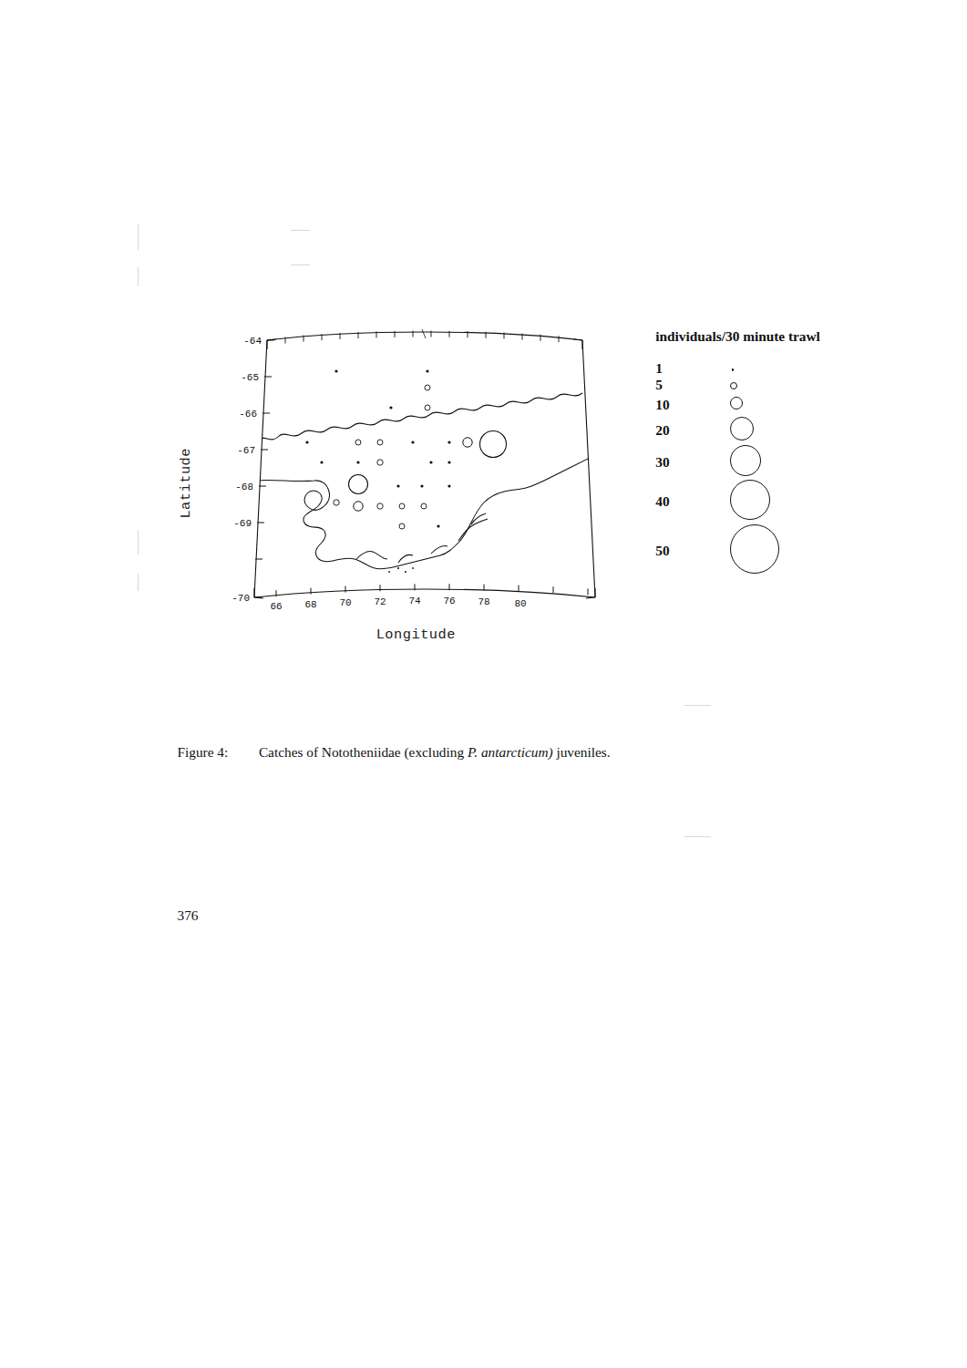Latitude
-64 -65 -66 -67 -68 -69 -70 66 68 70 72 74 76 78 80
Longitude
individuals/30 minute trawl
| 1 | |
| 5 | |
| 10 | |
| 20 | |
| 30 | |
| 40 | |
| 50 | |
Figure 4: Catches of Nototheniidae (excluding P. antarcticum) juveniles.
376